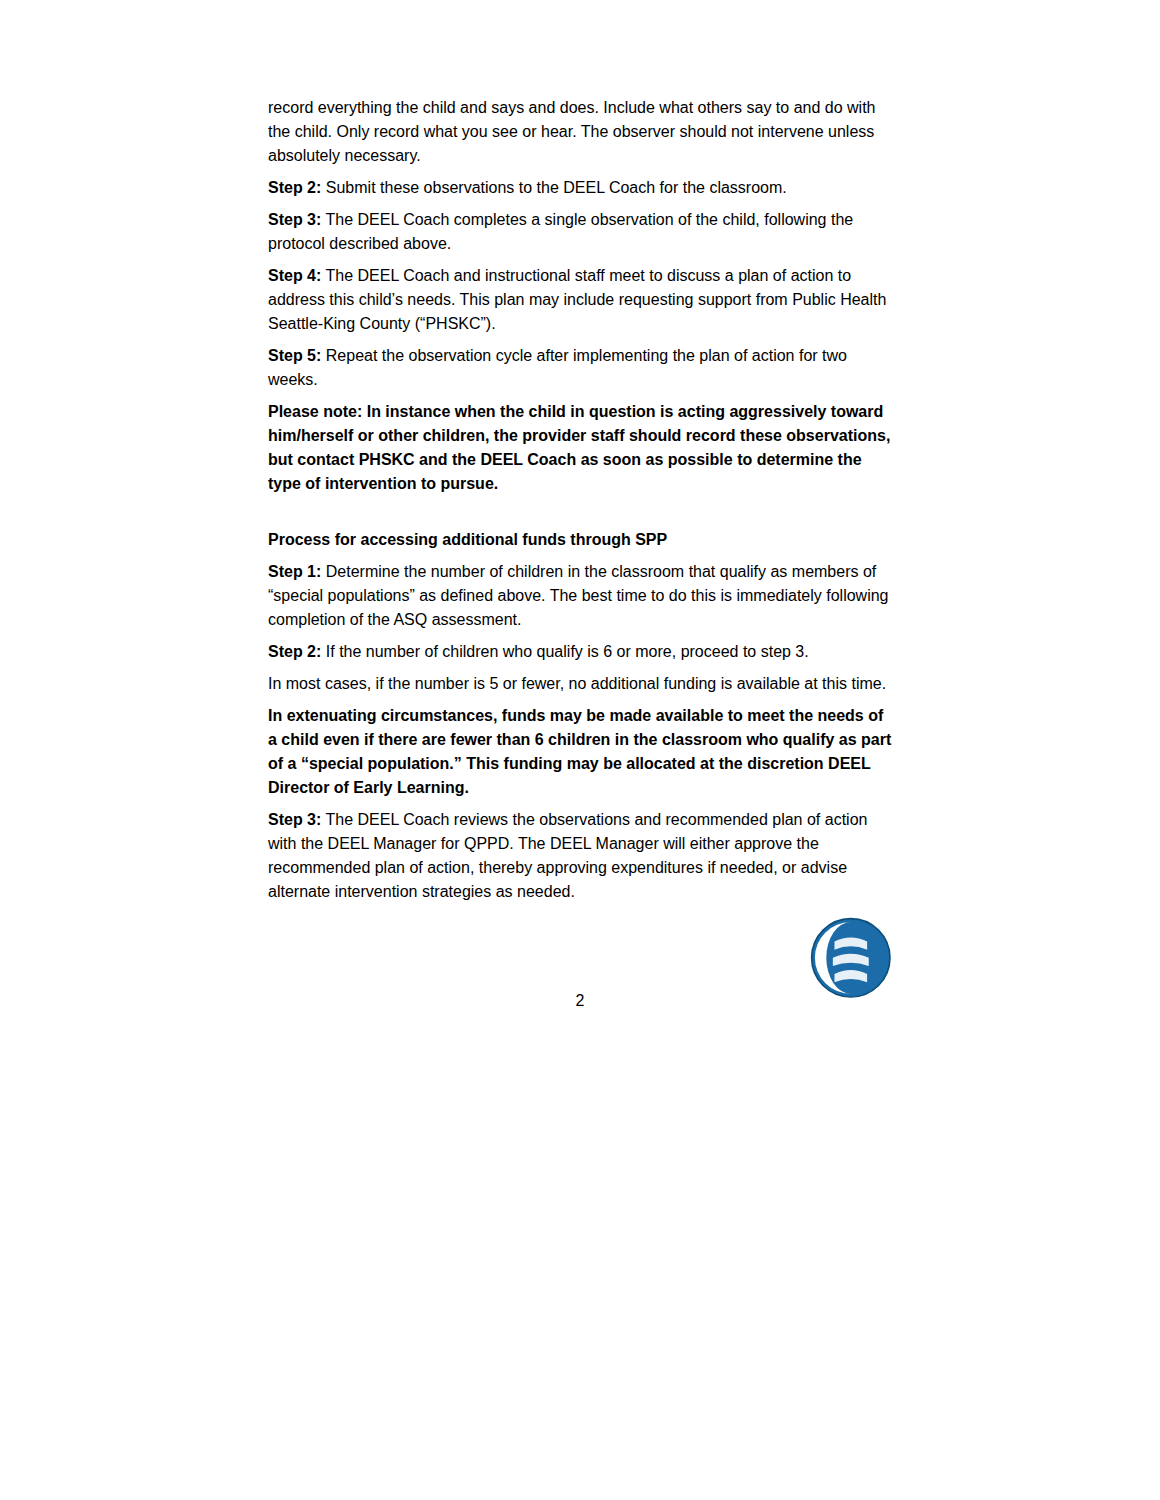record everything the child and says and does. Include what others say to and do with the child. Only record what you see or hear. The observer should not intervene unless absolutely necessary.
Step 2: Submit these observations to the DEEL Coach for the classroom.
Step 3: The DEEL Coach completes a single observation of the child, following the protocol described above.
Step 4: The DEEL Coach and instructional staff meet to discuss a plan of action to address this child’s needs. This plan may include requesting support from Public Health Seattle-King County (“PHSKC”).
Step 5: Repeat the observation cycle after implementing the plan of action for two weeks.
Please note: In instance when the child in question is acting aggressively toward him/herself or other children, the provider staff should record these observations, but contact PHSKC and the DEEL Coach as soon as possible to determine the type of intervention to pursue.
Process for accessing additional funds through SPP
Step 1: Determine the number of children in the classroom that qualify as members of “special populations” as defined above. The best time to do this is immediately following completion of the ASQ assessment.
Step 2: If the number of children who qualify is 6 or more, proceed to step 3.
In most cases, if the number is 5 or fewer, no additional funding is available at this time.
In extenuating circumstances, funds may be made available to meet the needs of a child even if there are fewer than 6 children in the classroom who qualify as part of a “special population.” This funding may be allocated at the discretion DEEL Director of Early Learning.
Step 3: The DEEL Coach reviews the observations and recommended plan of action with the DEEL Manager for QPPD. The DEEL Manager will either approve the recommended plan of action, thereby approving expenditures if needed, or advise alternate intervention strategies as needed.
2